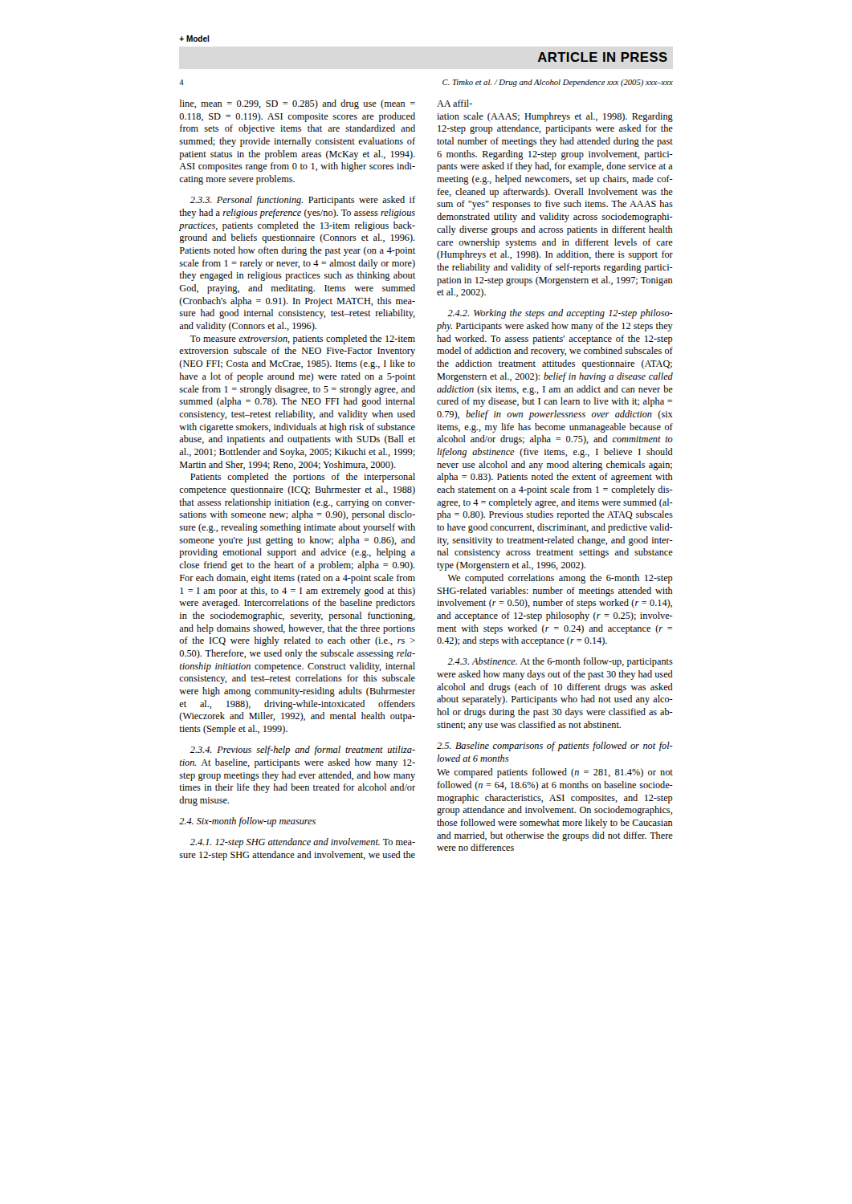+ Model
ARTICLE IN PRESS
4 C. Timko et al. / Drug and Alcohol Dependence xxx (2005) xxx–xxx
line, mean = 0.299, SD = 0.285) and drug use (mean = 0.118, SD = 0.119). ASI composite scores are produced from sets of objective items that are standardized and summed; they provide internally consistent evaluations of patient status in the problem areas (McKay et al., 1994). ASI composites range from 0 to 1, with higher scores indicating more severe problems.
2.3.3. Personal functioning. Participants were asked if they had a religious preference (yes/no). To assess religious practices, patients completed the 13-item religious background and beliefs questionnaire (Connors et al., 1996). Patients noted how often during the past year (on a 4-point scale from 1 = rarely or never, to 4 = almost daily or more) they engaged in religious practices such as thinking about God, praying, and meditating. Items were summed (Cronbach's alpha = 0.91). In Project MATCH, this measure had good internal consistency, test–retest reliability, and validity (Connors et al., 1996).
To measure extroversion, patients completed the 12-item extroversion subscale of the NEO Five-Factor Inventory (NEO FFI; Costa and McCrae, 1985). Items (e.g., I like to have a lot of people around me) were rated on a 5-point scale from 1 = strongly disagree, to 5 = strongly agree, and summed (alpha = 0.78). The NEO FFI had good internal consistency, test–retest reliability, and validity when used with cigarette smokers, individuals at high risk of substance abuse, and inpatients and outpatients with SUDs (Ball et al., 2001; Bottlender and Soyka, 2005; Kikuchi et al., 1999; Martin and Sher, 1994; Reno, 2004; Yoshimura, 2000).
Patients completed the portions of the interpersonal competence questionnaire (ICQ; Buhrmester et al., 1988) that assess relationship initiation (e.g., carrying on conversations with someone new; alpha = 0.90), personal disclosure (e.g., revealing something intimate about yourself with someone you're just getting to know; alpha = 0.86), and providing emotional support and advice (e.g., helping a close friend get to the heart of a problem; alpha = 0.90). For each domain, eight items (rated on a 4-point scale from 1 = I am poor at this, to 4 = I am extremely good at this) were averaged. Intercorrelations of the baseline predictors in the sociodemographic, severity, personal functioning, and help domains showed, however, that the three portions of the ICQ were highly related to each other (i.e., rs > 0.50). Therefore, we used only the subscale assessing relationship initiation competence. Construct validity, internal consistency, and test–retest correlations for this subscale were high among community-residing adults (Buhrmester et al., 1988), driving-while-intoxicated offenders (Wieczorek and Miller, 1992), and mental health outpatients (Semple et al., 1999).
2.3.4. Previous self-help and formal treatment utilization. At baseline, participants were asked how many 12-step group meetings they had ever attended, and how many times in their life they had been treated for alcohol and/or drug misuse.
2.4. Six-month follow-up measures
2.4.1. 12-step SHG attendance and involvement. To measure 12-step SHG attendance and involvement, we used the AA affil-
iation scale (AAAS; Humphreys et al., 1998). Regarding 12-step group attendance, participants were asked for the total number of meetings they had attended during the past 6 months. Regarding 12-step group involvement, participants were asked if they had, for example, done service at a meeting (e.g., helped newcomers, set up chairs, made coffee, cleaned up afterwards). Overall Involvement was the sum of "yes" responses to five such items. The AAAS has demonstrated utility and validity across sociodemographically diverse groups and across patients in different health care ownership systems and in different levels of care (Humphreys et al., 1998). In addition, there is support for the reliability and validity of self-reports regarding participation in 12-step groups (Morgenstern et al., 1997; Tonigan et al., 2002).
2.4.2. Working the steps and accepting 12-step philosophy. Participants were asked how many of the 12 steps they had worked. To assess patients' acceptance of the 12-step model of addiction and recovery, we combined subscales of the addiction treatment attitudes questionnaire (ATAQ; Morgenstern et al., 2002): belief in having a disease called addiction (six items, e.g., I am an addict and can never be cured of my disease, but I can learn to live with it; alpha = 0.79), belief in own powerlessness over addiction (six items, e.g., my life has become unmanageable because of alcohol and/or drugs; alpha = 0.75), and commitment to lifelong abstinence (five items, e.g., I believe I should never use alcohol and any mood altering chemicals again; alpha = 0.83). Patients noted the extent of agreement with each statement on a 4-point scale from 1 = completely disagree, to 4 = completely agree, and items were summed (alpha = 0.80). Previous studies reported the ATAQ subscales to have good concurrent, discriminant, and predictive validity, sensitivity to treatment-related change, and good internal consistency across treatment settings and substance type (Morgenstern et al., 1996, 2002).
We computed correlations among the 6-month 12-step SHG-related variables: number of meetings attended with involvement (r = 0.50), number of steps worked (r = 0.14), and acceptance of 12-step philosophy (r = 0.25); involvement with steps worked (r = 0.24) and acceptance (r = 0.42); and steps with acceptance (r = 0.14).
2.4.3. Abstinence. At the 6-month follow-up, participants were asked how many days out of the past 30 they had used alcohol and drugs (each of 10 different drugs was asked about separately). Participants who had not used any alcohol or drugs during the past 30 days were classified as abstinent; any use was classified as not abstinent.
2.5. Baseline comparisons of patients followed or not followed at 6 months
We compared patients followed (n = 281, 81.4%) or not followed (n = 64, 18.6%) at 6 months on baseline sociodemographic characteristics, ASI composites, and 12-step group attendance and involvement. On sociodemographics, those followed were somewhat more likely to be Caucasian and married, but otherwise the groups did not differ. There were no differences